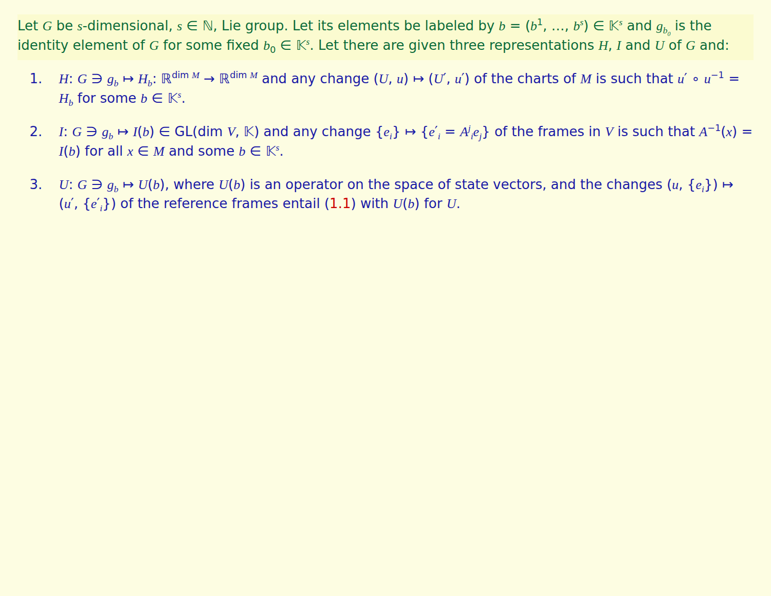Let G be s-dimensional, s ∈ ℕ, Lie group. Let its elements be labeled by b = (b1, …, bs) ∈ 𝕂s and gb0 is the identity element of G for some fixed b0 ∈ 𝕂s. Let there are given three representations H, I and U of G and:
H: G ∋ gb ↦ Hb: ℝdim M → ℝdim M and any change (U, u) ↦ (U′, u′) of the charts of M is such that u′ ∘ u−1 = Hb for some b ∈ 𝕂s.
I: G ∋ gb ↦ I(b) ∈ GL(dim V, 𝕂) and any change {ei} ↦ {e′i = Ajiej} of the frames in V is such that A−1(x) = I(b) for all x ∈ M and some b ∈ 𝕂s.
U: G ∋ gb ↦ U(b), where U(b) is an operator on the space of state vectors, and the changes (u, {ei}) ↦ (u′, {e′i}) of the reference frames entail (1.1) with U(b) for U.